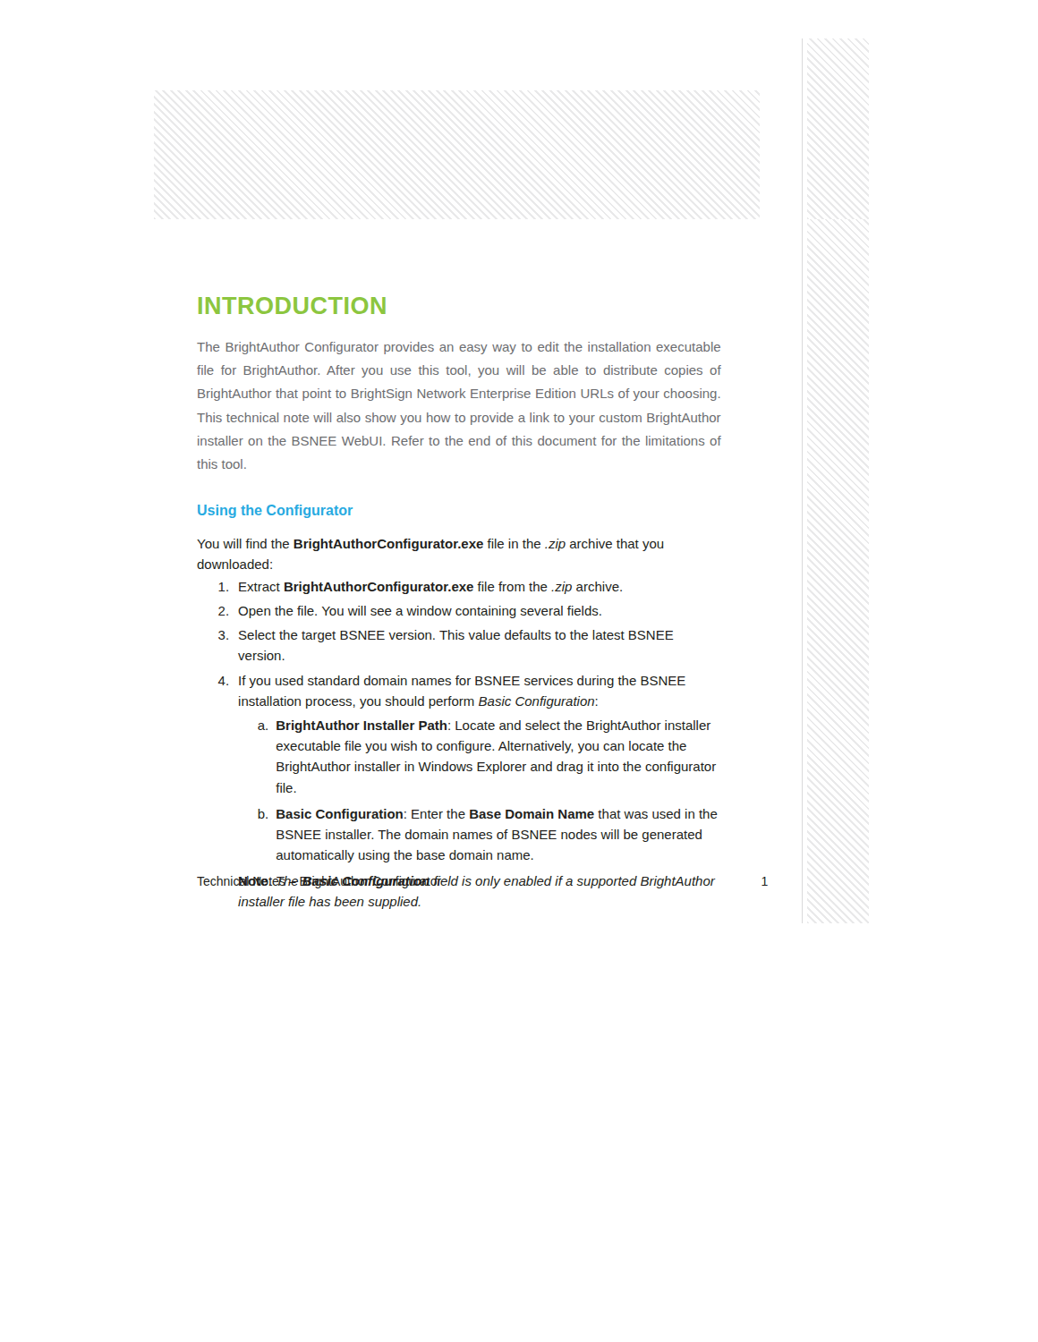INTRODUCTION
The BrightAuthor Configurator provides an easy way to edit the installation executable file for BrightAuthor. After you use this tool, you will be able to distribute copies of BrightAuthor that point to BrightSign Network Enterprise Edition URLs of your choosing. This technical note will also show you how to provide a link to your custom BrightAuthor installer on the BSNEE WebUI. Refer to the end of this document for the limitations of this tool.
Using the Configurator
You will find the BrightAuthorConfigurator.exe file in the .zip archive that you downloaded:
Extract BrightAuthorConfigurator.exe file from the .zip archive.
Open the file. You will see a window containing several fields.
Select the target BSNEE version. This value defaults to the latest BSNEE version.
If you used standard domain names for BSNEE services during the BSNEE installation process, you should perform Basic Configuration:
BrightAuthor Installer Path: Locate and select the BrightAuthor installer executable file you wish to configure. Alternatively, you can locate the BrightAuthor installer in Windows Explorer and drag it into the configurator file.
Basic Configuration: Enter the Base Domain Name that was used in the BSNEE installer. The domain names of BSNEE nodes will be generated automatically using the base domain name.
Note: The Basic Configuration field is only enabled if a supported BrightAuthor installer file has been supplied.
Technical Notes – BrightAuthor Configurator 1